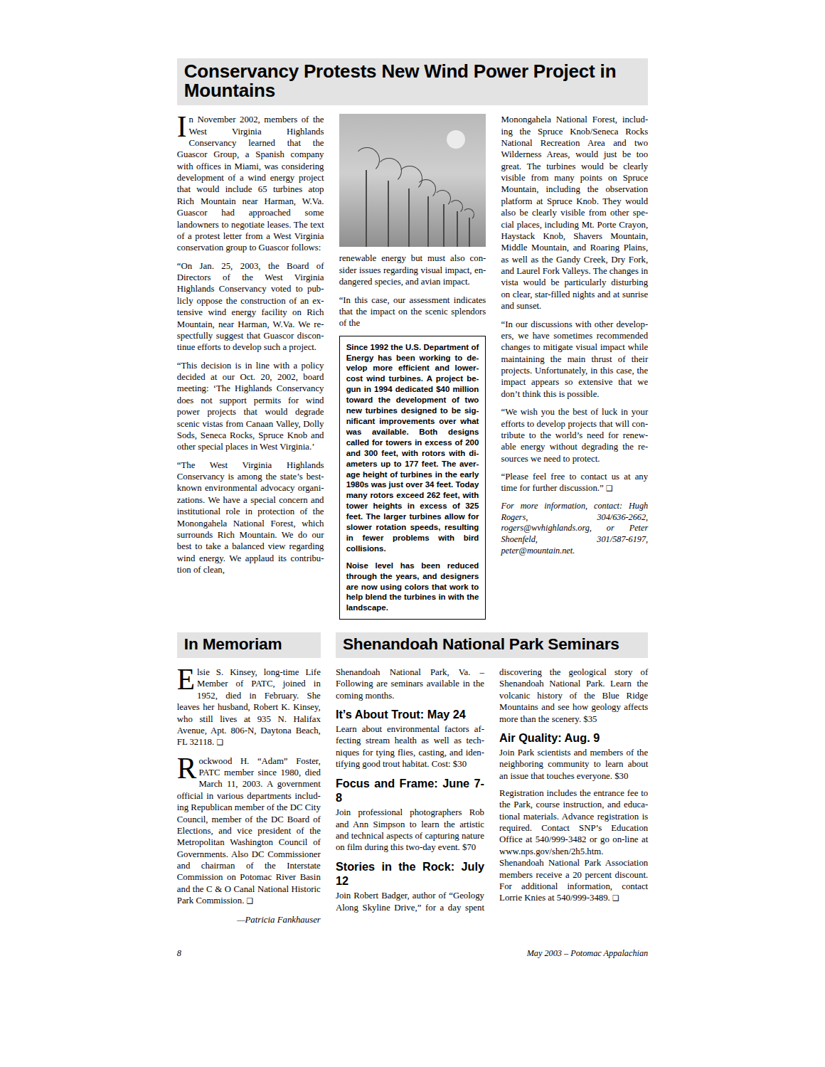Conservancy Protests New Wind Power Project in Mountains
In November 2002, members of the West Virginia Highlands Conservancy learned that the Guascor Group, a Spanish company with offices in Miami, was considering development of a wind energy project that would include 65 turbines atop Rich Mountain near Harman, W.Va. Guascor had approached some landowners to negotiate leases. The text of a protest letter from a West Virginia conservation group to Guascor follows:
“On Jan. 25, 2003, the Board of Directors of the West Virginia Highlands Conservancy voted to publicly oppose the construction of an extensive wind energy facility on Rich Mountain, near Harman, W.Va. We respectfully suggest that Guascor discontinue efforts to develop such a project.
“This decision is in line with a policy decided at our Oct. 20, 2002, board meeting: ‘The Highlands Conservancy does not support permits for wind power projects that would degrade scenic vistas from Canaan Valley, Dolly Sods, Seneca Rocks, Spruce Knob and other special places in West Virginia.’
“The West Virginia Highlands Conservancy is among the state’s best-known environmental advocacy organizations. We have a special concern and institutional role in protection of the Monongahela National Forest, which surrounds Rich Mountain. We do our best to take a balanced view regarding wind energy. We applaud its contribution of clean,
renewable energy but must also consider issues regarding visual impact, endangered species, and avian impact.
“In this case, our assessment indicates that the impact on the scenic splendors of the
Since 1992 the U.S. Department of Energy has been working to develop more efficient and lower-cost wind turbines. A project begun in 1994 dedicated $40 million toward the development of two new turbines designed to be significant improvements over what was available. Both designs called for towers in excess of 200 and 300 feet, with rotors with diameters up to 177 feet. The average height of turbines in the early 1980s was just over 34 feet. Today many rotors exceed 262 feet, with tower heights in excess of 325 feet. The larger turbines allow for slower rotation speeds, resulting in fewer problems with bird collisions.
Noise level has been reduced through the years, and designers are now using colors that work to help blend the turbines in with the landscape.
Monongahela National Forest, including the Spruce Knob/Seneca Rocks National Recreation Area and two Wilderness Areas, would just be too great. The turbines would be clearly visible from many points on Spruce Mountain, including the observation platform at Spruce Knob. They would also be clearly visible from other special places, including Mt. Porte Crayon, Haystack Knob, Shavers Mountain, Middle Mountain, and Roaring Plains, as well as the Gandy Creek, Dry Fork, and Laurel Fork Valleys. The changes in vista would be particularly disturbing on clear, star-filled nights and at sunrise and sunset.
“In our discussions with other developers, we have sometimes recommended changes to mitigate visual impact while maintaining the main thrust of their projects. Unfortunately, in this case, the impact appears so extensive that we don’t think this is possible.
“We wish you the best of luck in your efforts to develop projects that will contribute to the world’s need for renewable energy without degrading the resources we need to protect.
“Please feel free to contact us at any time for further discussion.” ❑
For more information, contact: Hugh Rogers, 304/636-2662, rogers@wvhighlands.org, or Peter Shoenfeld, 301/587-6197, peter@mountain.net.
In Memoriam
Elsie S. Kinsey, long-time Life Member of PATC, joined in 1952, died in February. She leaves her husband, Robert K. Kinsey, who still lives at 935 N. Halifax Avenue, Apt. 806-N, Daytona Beach, FL 32118. ❑
Rockwood H. “Adam” Foster, PATC member since 1980, died March 11, 2003. A government official in various departments including Republican member of the DC City Council, member of the DC Board of Elections, and vice president of the Metropolitan Washington Council of Governments. Also DC Commissioner and chairman of the Interstate Commission on Potomac River Basin and the C & O Canal National Historic Park Commission. ❑
—Patricia Fankhauser
Shenandoah National Park Seminars
Shenandoah National Park, Va. – Following are seminars available in the coming months.
It’s About Trout: May 24
Learn about environmental factors affecting stream health as well as techniques for tying flies, casting, and identifying good trout habitat. Cost: $30
Focus and Frame: June 7-8
Join professional photographers Rob and Ann Simpson to learn the artistic and technical aspects of capturing nature on film during this two-day event. $70
Stories in the Rock: July 12
Join Robert Badger, author of “Geology Along Skyline Drive,” for a day spent discovering the geological story of Shenandoah National Park. Learn the volcanic history of the Blue Ridge Mountains and see how geology affects more than the scenery. $35
Air Quality: Aug. 9
Join Park scientists and members of the neighboring community to learn about an issue that touches everyone. $30
Registration includes the entrance fee to the Park, course instruction, and educational materials. Advance registration is required. Contact SNP’s Education Office at 540/999-3482 or go on-line at www.nps.gov/shen/2h5.htm. Shenandoah National Park Association members receive a 20 percent discount. For additional information, contact Lorrie Knies at 540/999-3489. ❑
8 May 2003 – Potomac Appalachian